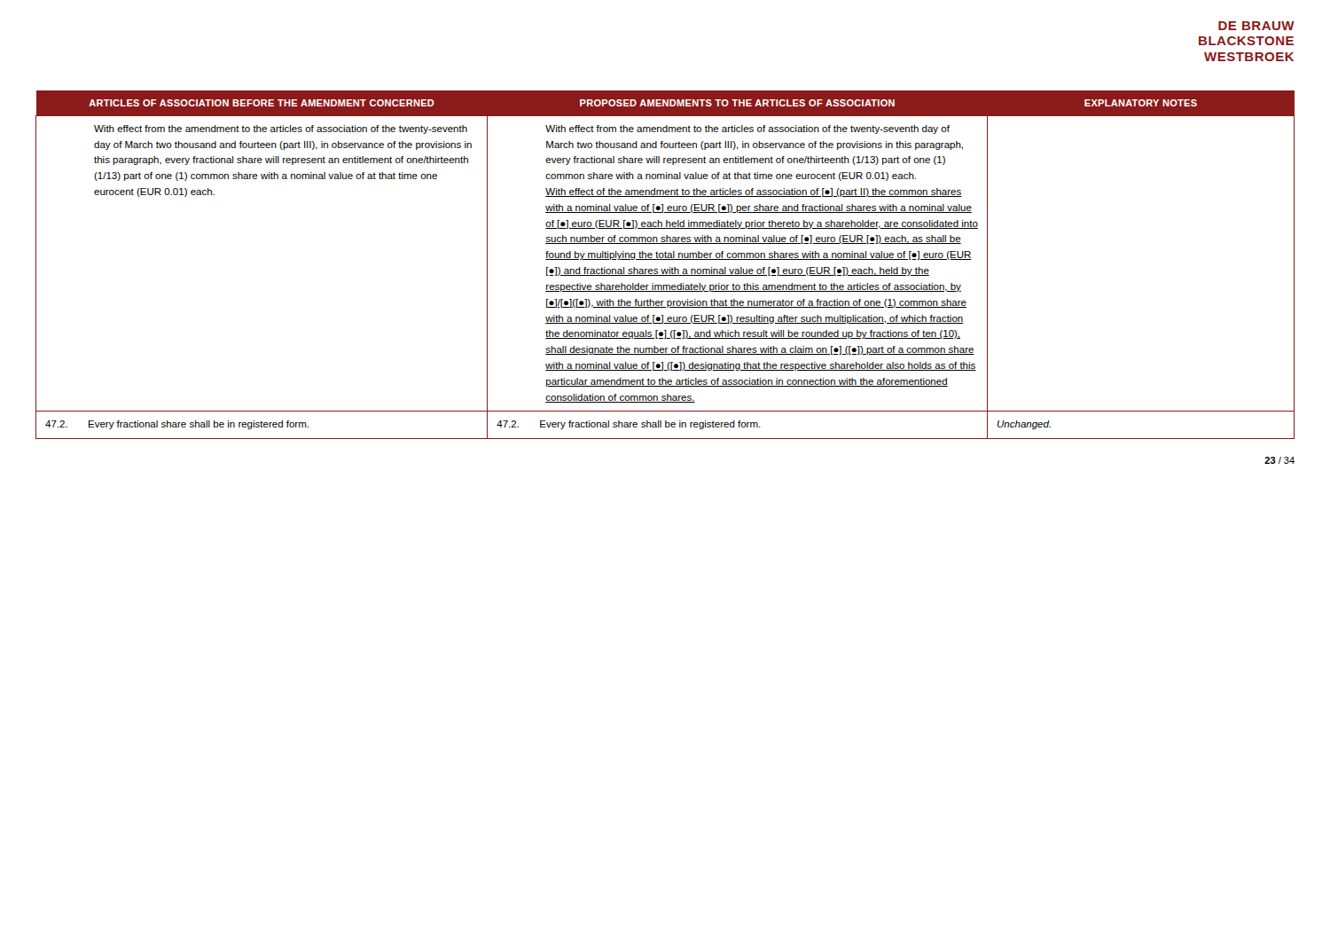DE BRAUW
BLACKSTONE
WESTBROEK
| Articles of association before the amendment concerned | Proposed amendments to the articles of association | Explanatory notes |
| --- | --- | --- |
| With effect from the amendment to the articles of association of the twenty-seventh day of March two thousand and fourteen (part III), in observance of the provisions in this paragraph, every fractional share will represent an entitlement of one/thirteenth (1/13) part of one (1) common share with a nominal value of at that time one eurocent (EUR 0.01) each. | With effect from the amendment to the articles of association of the twenty-seventh day of March two thousand and fourteen (part III), in observance of the provisions in this paragraph, every fractional share will represent an entitlement of one/thirteenth (1/13) part of one (1) common share with a nominal value of at that time one eurocent (EUR 0.01) each. With effect of the amendment to the articles of association of [●] (part II) the common shares with a nominal value of [●] euro (EUR [●]) per share and fractional shares with a nominal value of [●] euro (EUR [●]) each held immediately prior thereto by a shareholder, are consolidated into such number of common shares with a nominal value of [●] euro (EUR [●]) each, as shall be found by multiplying the total number of common shares with a nominal value of [●] euro (EUR [●]) and fractional shares with a nominal value of [●] euro (EUR [●]) each, held by the respective shareholder immediately prior to this amendment to the articles of association, by [●]/[●]([●]), with the further provision that the numerator of a fraction of one (1) common share with a nominal value of [●] euro (EUR [●]) resulting after such multiplication, of which fraction the denominator equals [●] ([●]), and which result will be rounded up by fractions of ten (10), shall designate the number of fractional shares with a claim on [●] ([●]) part of a common share with a nominal value of [●] ([●]) designating that the respective shareholder also holds as of this particular amendment to the articles of association in connection with the aforementioned consolidation of common shares. | |
| 47.2. Every fractional share shall be in registered form. | 47.2. Every fractional share shall be in registered form. | Unchanged. |
23 / 34